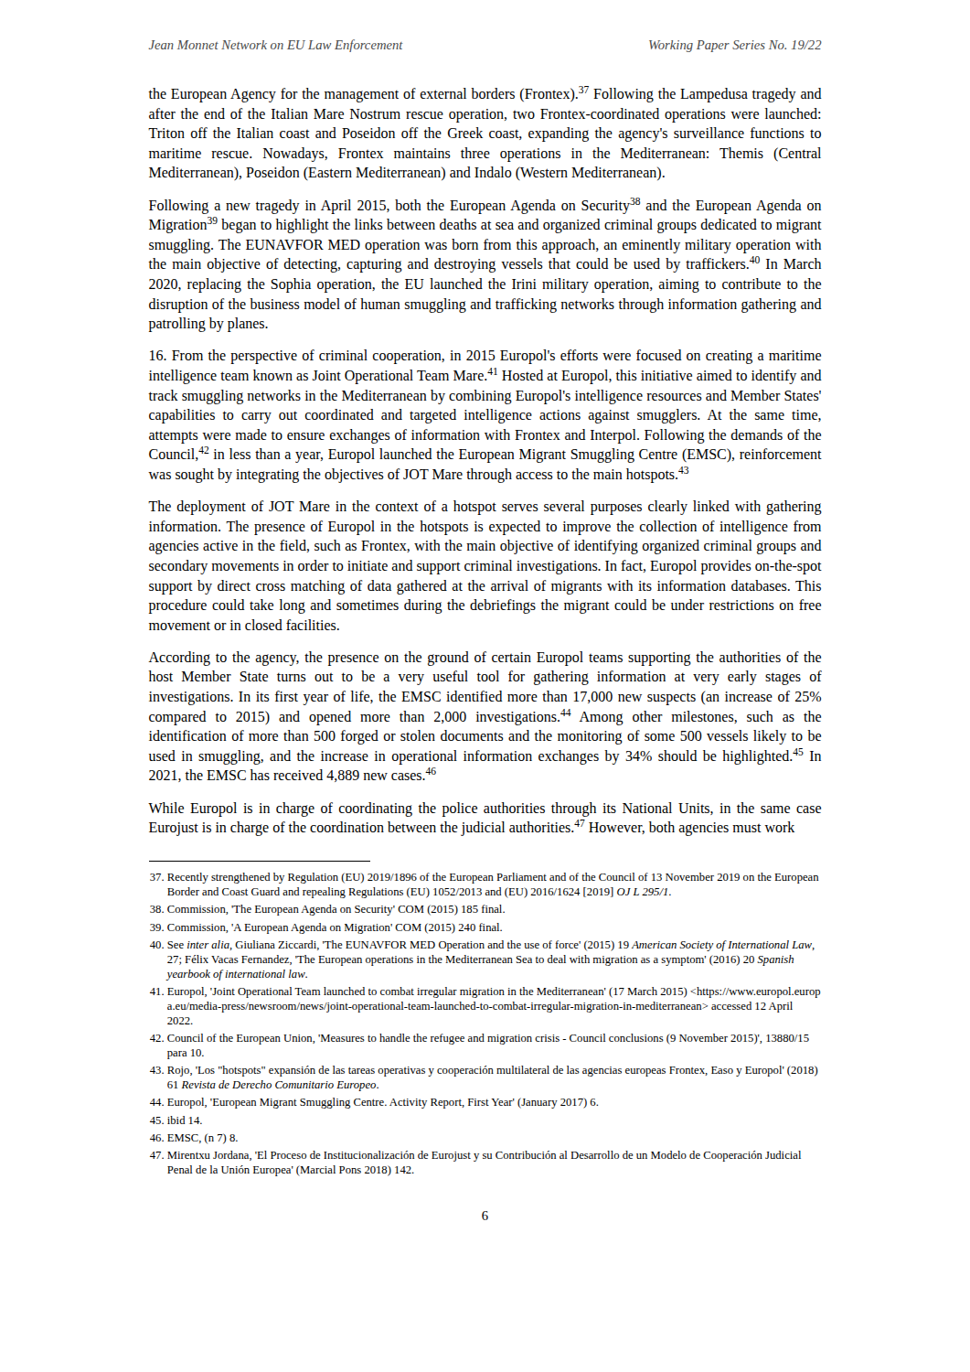Jean Monnet Network on EU Law Enforcement Working Paper Series No. 19/22
the European Agency for the management of external borders (Frontex).37 Following the Lampedusa tragedy and after the end of the Italian Mare Nostrum rescue operation, two Frontex-coordinated operations were launched: Triton off the Italian coast and Poseidon off the Greek coast, expanding the agency's surveillance functions to maritime rescue. Nowadays, Frontex maintains three operations in the Mediterranean: Themis (Central Mediterranean), Poseidon (Eastern Mediterranean) and Indalo (Western Mediterranean).
Following a new tragedy in April 2015, both the European Agenda on Security38 and the European Agenda on Migration39 began to highlight the links between deaths at sea and organized criminal groups dedicated to migrant smuggling. The EUNAVFOR MED operation was born from this approach, an eminently military operation with the main objective of detecting, capturing and destroying vessels that could be used by traffickers.40 In March 2020, replacing the Sophia operation, the EU launched the Irini military operation, aiming to contribute to the disruption of the business model of human smuggling and trafficking networks through information gathering and patrolling by planes.
16. From the perspective of criminal cooperation, in 2015 Europol's efforts were focused on creating a maritime intelligence team known as Joint Operational Team Mare.41 Hosted at Europol, this initiative aimed to identify and track smuggling networks in the Mediterranean by combining Europol's intelligence resources and Member States' capabilities to carry out coordinated and targeted intelligence actions against smugglers. At the same time, attempts were made to ensure exchanges of information with Frontex and Interpol. Following the demands of the Council,42 in less than a year, Europol launched the European Migrant Smuggling Centre (EMSC), reinforcement was sought by integrating the objectives of JOT Mare through access to the main hotspots.43
The deployment of JOT Mare in the context of a hotspot serves several purposes clearly linked with gathering information. The presence of Europol in the hotspots is expected to improve the collection of intelligence from agencies active in the field, such as Frontex, with the main objective of identifying organized criminal groups and secondary movements in order to initiate and support criminal investigations. In fact, Europol provides on-the-spot support by direct cross matching of data gathered at the arrival of migrants with its information databases. This procedure could take long and sometimes during the debriefings the migrant could be under restrictions on free movement or in closed facilities.
According to the agency, the presence on the ground of certain Europol teams supporting the authorities of the host Member State turns out to be a very useful tool for gathering information at very early stages of investigations. In its first year of life, the EMSC identified more than 17,000 new suspects (an increase of 25% compared to 2015) and opened more than 2,000 investigations.44 Among other milestones, such as the identification of more than 500 forged or stolen documents and the monitoring of some 500 vessels likely to be used in smuggling, and the increase in operational information exchanges by 34% should be highlighted.45 In 2021, the EMSC has received 4,889 new cases.46
While Europol is in charge of coordinating the police authorities through its National Units, in the same case Eurojust is in charge of the coordination between the judicial authorities.47 However, both agencies must work
Recently strengthened by Regulation (EU) 2019/1896 of the European Parliament and of the Council of 13 November 2019 on the European Border and Coast Guard and repealing Regulations (EU) 1052/2013 and (EU) 2016/1624 [2019] OJ L 295/1.
Commission, 'The European Agenda on Security' COM (2015) 185 final.
Commission, 'A European Agenda on Migration' COM (2015) 240 final.
See inter alia, Giuliana Ziccardi, 'The EUNAVFOR MED Operation and the use of force' (2015) 19 American Society of International Law, 27; Félix Vacas Fernandez, 'The European operations in the Mediterranean Sea to deal with migration as a symptom' (2016) 20 Spanish yearbook of international law.
Europol, 'Joint Operational Team launched to combat irregular migration in the Mediterranean' (17 March 2015) <https://www.europol.europa.eu/media-press/newsroom/news/joint-operational-team-launched-to-combat-irregular-migration-in-mediterranean> accessed 12 April 2022.
Council of the European Union, 'Measures to handle the refugee and migration crisis - Council conclusions (9 November 2015)', 13880/15 para 10.
Rojo, 'Los "hotspots" expansión de las tareas operativas y cooperación multilateral de las agencias europeas Frontex, Easo y Europol' (2018) 61 Revista de Derecho Comunitario Europeo.
Europol, 'European Migrant Smuggling Centre. Activity Report, First Year' (January 2017) 6.
ibid 14.
EMSC, (n 7) 8.
Mirentxu Jordana, 'El Proceso de Institucionalización de Eurojust y su Contribución al Desarrollo de un Modelo de Cooperación Judicial Penal de la Unión Europea' (Marcial Pons 2018) 142.
6